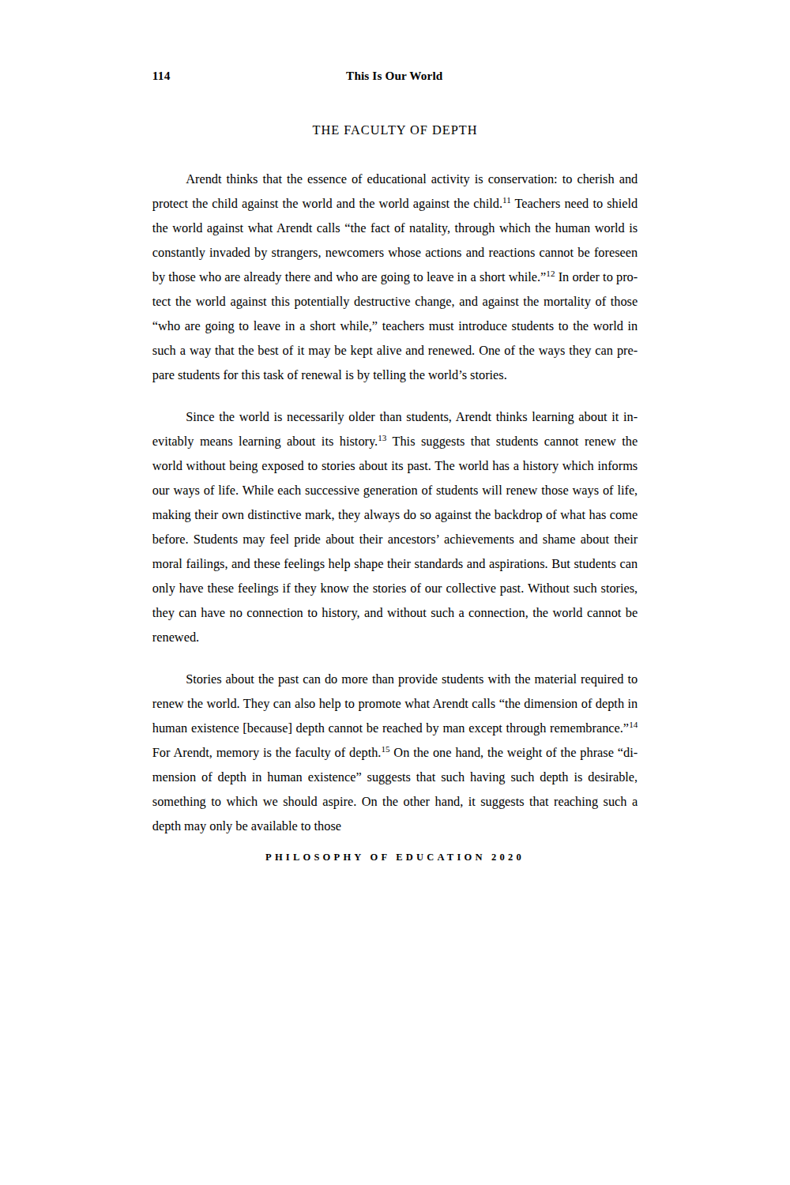114 This Is Our World
The Faculty of Depth
Arendt thinks that the essence of educational activity is conservation: to cherish and protect the child against the world and the world against the child.11 Teachers need to shield the world against what Arendt calls “the fact of natality, through which the human world is constantly invaded by strangers, newcomers whose actions and reactions cannot be foreseen by those who are already there and who are going to leave in a short while.”12 In order to protect the world against this potentially destructive change, and against the mortality of those “who are going to leave in a short while,” teachers must introduce students to the world in such a way that the best of it may be kept alive and renewed. One of the ways they can prepare students for this task of renewal is by telling the world’s stories.
Since the world is necessarily older than students, Arendt thinks learning about it inevitably means learning about its history.13 This suggests that students cannot renew the world without being exposed to stories about its past. The world has a history which informs our ways of life. While each successive generation of students will renew those ways of life, making their own distinctive mark, they always do so against the backdrop of what has come before. Students may feel pride about their ancestors’ achievements and shame about their moral failings, and these feelings help shape their standards and aspirations. But students can only have these feelings if they know the stories of our collective past. Without such stories, they can have no connection to history, and without such a connection, the world cannot be renewed.
Stories about the past can do more than provide students with the material required to renew the world. They can also help to promote what Arendt calls “the dimension of depth in human existence [because] depth cannot be reached by man except through remembrance.”14 For Arendt, memory is the faculty of depth.15 On the one hand, the weight of the phrase “dimension of depth in human existence” suggests that such having such depth is desirable, something to which we should aspire. On the other hand, it suggests that reaching such a depth may only be available to those
Philosophy of Education 2020